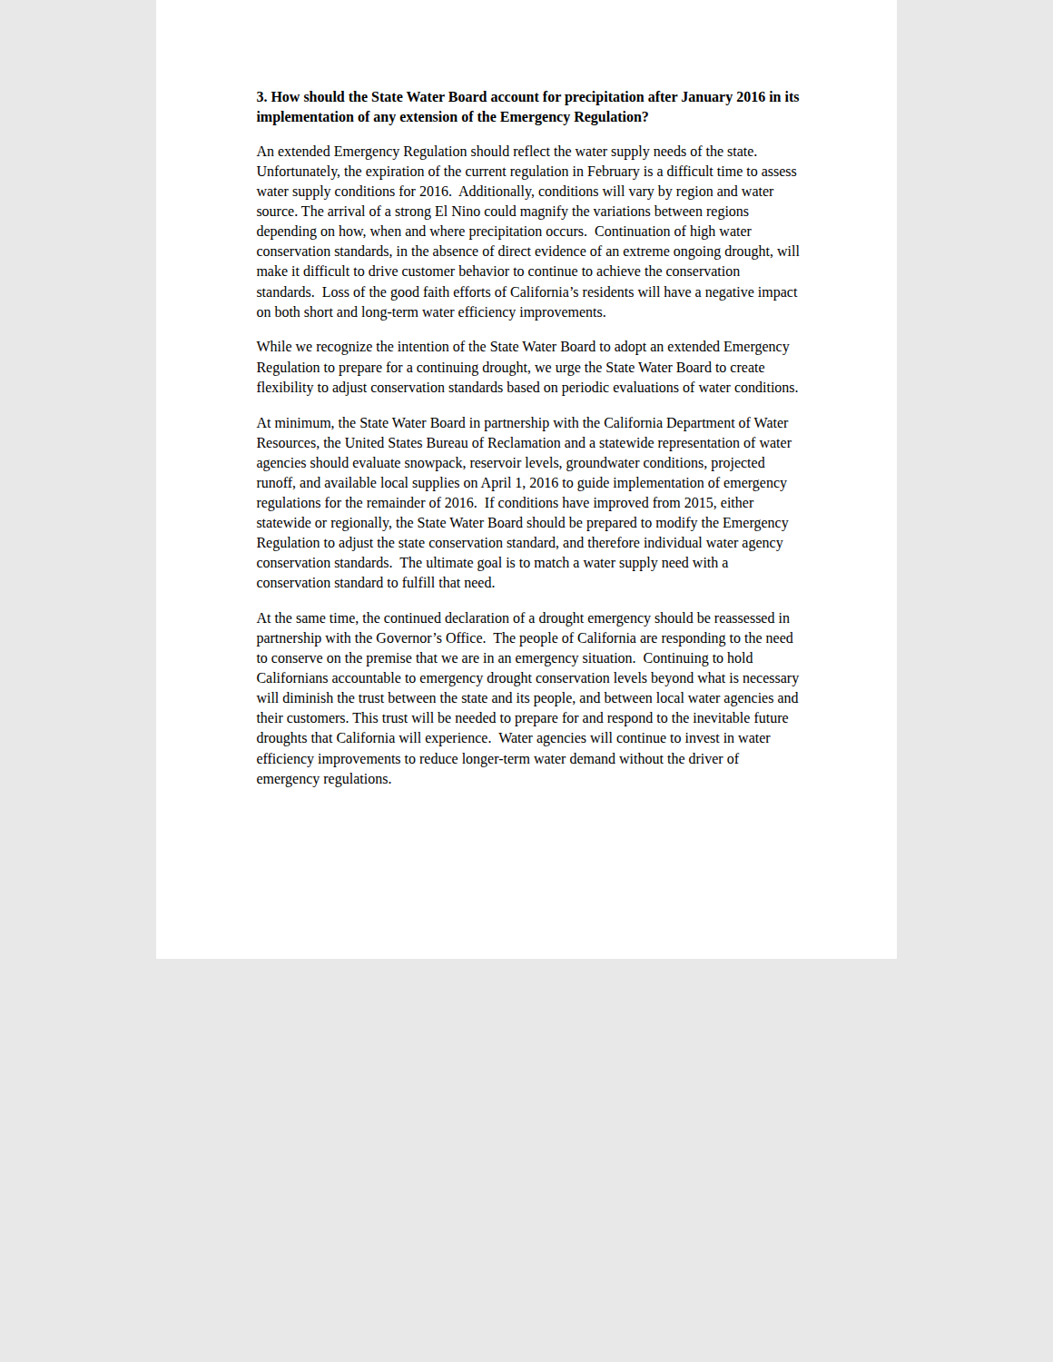3. How should the State Water Board account for precipitation after January 2016 in its implementation of any extension of the Emergency Regulation?
An extended Emergency Regulation should reflect the water supply needs of the state. Unfortunately, the expiration of the current regulation in February is a difficult time to assess water supply conditions for 2016. Additionally, conditions will vary by region and water source. The arrival of a strong El Nino could magnify the variations between regions depending on how, when and where precipitation occurs. Continuation of high water conservation standards, in the absence of direct evidence of an extreme ongoing drought, will make it difficult to drive customer behavior to continue to achieve the conservation standards. Loss of the good faith efforts of California’s residents will have a negative impact on both short and long-term water efficiency improvements.
While we recognize the intention of the State Water Board to adopt an extended Emergency Regulation to prepare for a continuing drought, we urge the State Water Board to create flexibility to adjust conservation standards based on periodic evaluations of water conditions.
At minimum, the State Water Board in partnership with the California Department of Water Resources, the United States Bureau of Reclamation and a statewide representation of water agencies should evaluate snowpack, reservoir levels, groundwater conditions, projected runoff, and available local supplies on April 1, 2016 to guide implementation of emergency regulations for the remainder of 2016. If conditions have improved from 2015, either statewide or regionally, the State Water Board should be prepared to modify the Emergency Regulation to adjust the state conservation standard, and therefore individual water agency conservation standards. The ultimate goal is to match a water supply need with a conservation standard to fulfill that need.
At the same time, the continued declaration of a drought emergency should be reassessed in partnership with the Governor’s Office. The people of California are responding to the need to conserve on the premise that we are in an emergency situation. Continuing to hold Californians accountable to emergency drought conservation levels beyond what is necessary will diminish the trust between the state and its people, and between local water agencies and their customers. This trust will be needed to prepare for and respond to the inevitable future droughts that California will experience. Water agencies will continue to invest in water efficiency improvements to reduce longer-term water demand without the driver of emergency regulations.